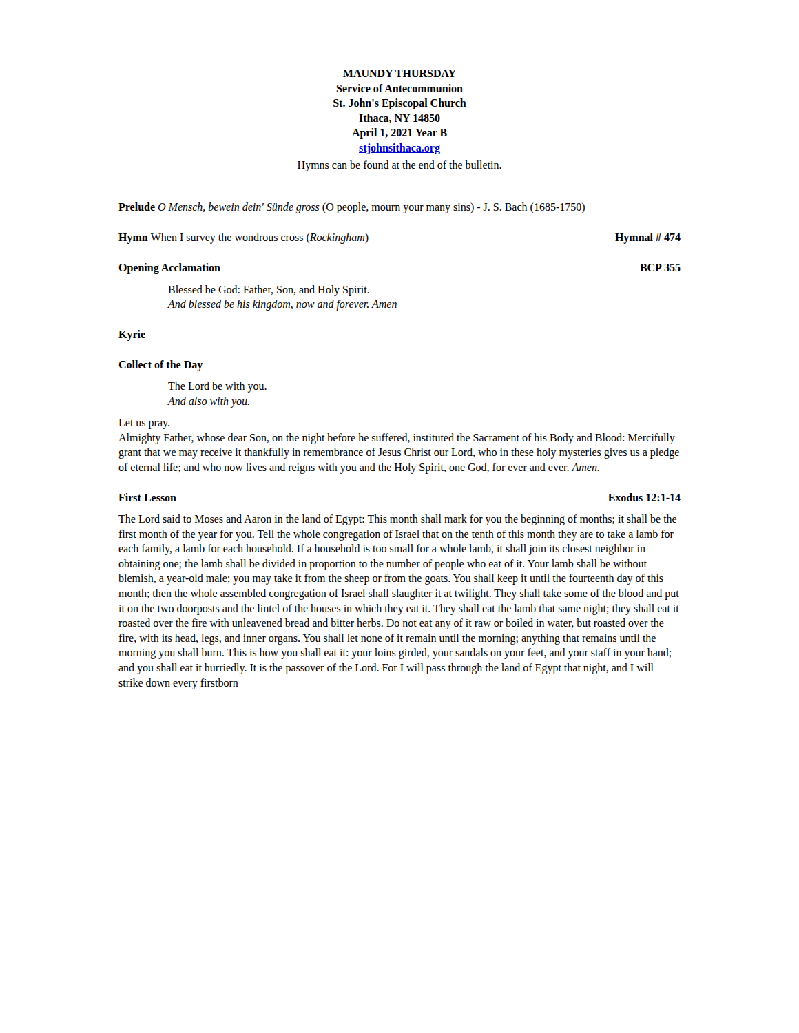MAUNDY THURSDAY
Service of Antecommunion
St. John's Episcopal Church
Ithaca, NY 14850
April 1, 2021 Year B
stjohnsithaca.org
Hymns can be found at the end of the bulletin.
Prelude O Mensch, bewein dein' Sünde gross (O people, mourn your many sins) - J. S. Bach (1685-1750)
Hymn When I survey the wondrous cross (Rockingham) Hymnal # 474
Opening Acclamation BCP 355
Blessed be God: Father, Son, and Holy Spirit.
And blessed be his kingdom, now and forever. Amen
Kyrie
Collect of the Day
The Lord be with you.
And also with you.
Let us pray.
Almighty Father, whose dear Son, on the night before he suffered, instituted the Sacrament of his Body and Blood: Mercifully grant that we may receive it thankfully in remembrance of Jesus Christ our Lord, who in these holy mysteries gives us a pledge of eternal life; and who now lives and reigns with you and the Holy Spirit, one God, for ever and ever. Amen.
First Lesson Exodus 12:1-14
The Lord said to Moses and Aaron in the land of Egypt: This month shall mark for you the beginning of months; it shall be the first month of the year for you. Tell the whole congregation of Israel that on the tenth of this month they are to take a lamb for each family, a lamb for each household. If a household is too small for a whole lamb, it shall join its closest neighbor in obtaining one; the lamb shall be divided in proportion to the number of people who eat of it. Your lamb shall be without blemish, a year-old male; you may take it from the sheep or from the goats. You shall keep it until the fourteenth day of this month; then the whole assembled congregation of Israel shall slaughter it at twilight. They shall take some of the blood and put it on the two doorposts and the lintel of the houses in which they eat it. They shall eat the lamb that same night; they shall eat it roasted over the fire with unleavened bread and bitter herbs. Do not eat any of it raw or boiled in water, but roasted over the fire, with its head, legs, and inner organs. You shall let none of it remain until the morning; anything that remains until the morning you shall burn. This is how you shall eat it: your loins girded, your sandals on your feet, and your staff in your hand; and you shall eat it hurriedly. It is the passover of the Lord. For I will pass through the land of Egypt that night, and I will strike down every firstborn